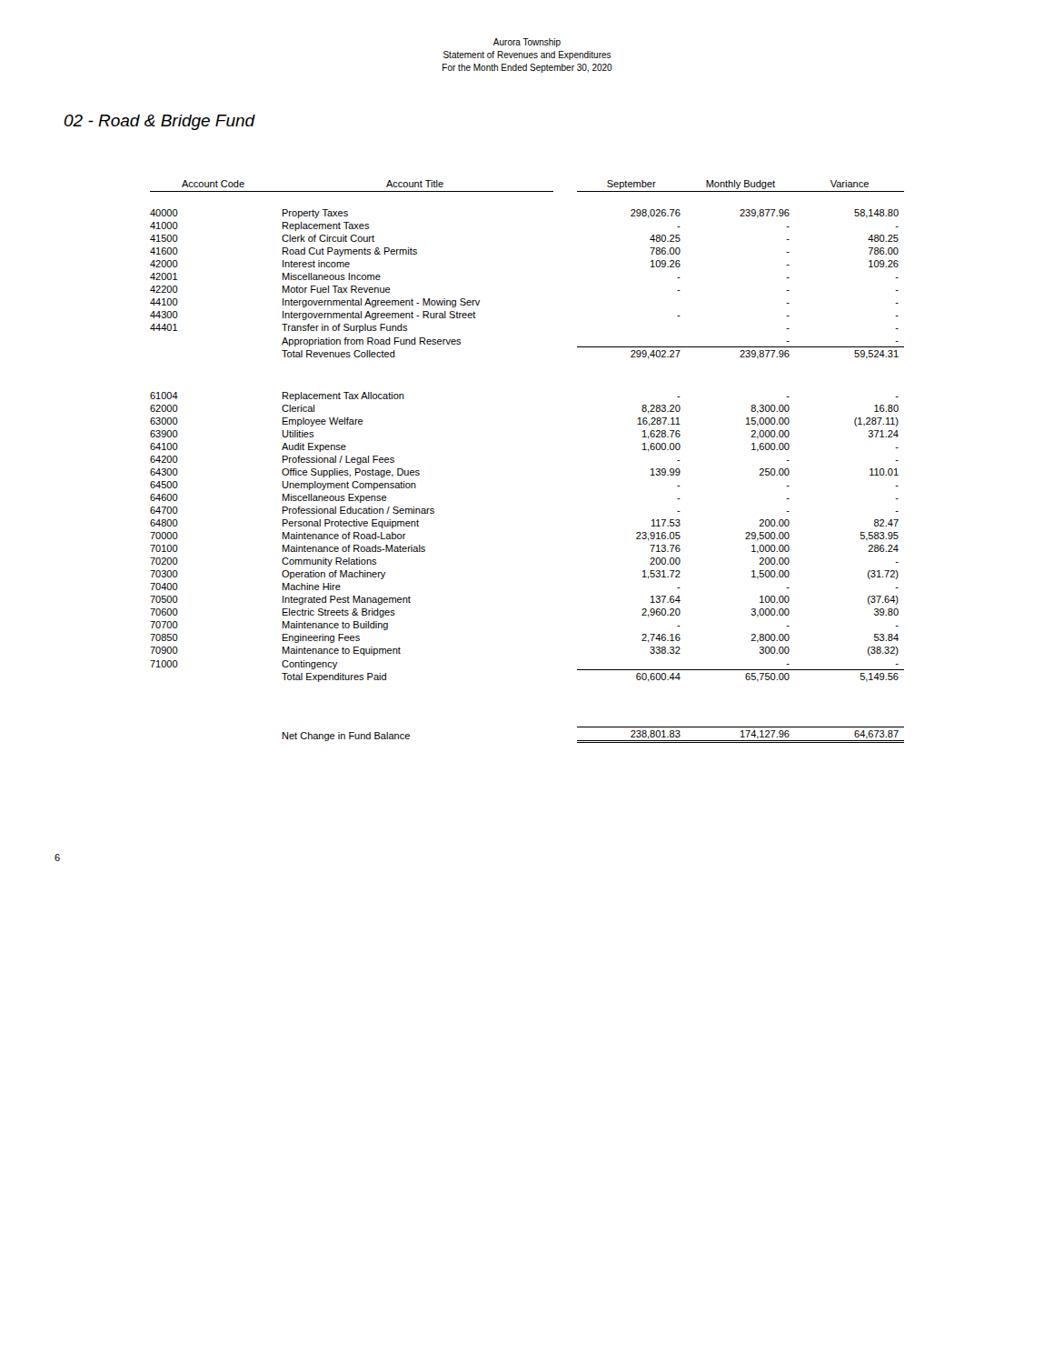Aurora Township
Statement of Revenues and Expenditures
For the Month Ended September 30, 2020
02 - Road & Bridge Fund
| Account Code | Account Title | | September | Monthly Budget | Variance |
| --- | --- | --- | --- | --- | --- |
| 40000 | Property Taxes | | 298,026.76 | 239,877.96 | 58,148.80 |
| 41000 | Replacement Taxes | | - | - | - |
| 41500 | Clerk of Circuit Court | | 480.25 | - | 480.25 |
| 41600 | Road Cut Payments & Permits | | 786.00 | - | 786.00 |
| 42000 | Interest income | | 109.26 | - | 109.26 |
| 42001 | Miscellaneous Income | | - | - | - |
| 42200 | Motor Fuel Tax Revenue | | - | - | - |
| 44100 | Intergovernmental Agreement - Mowing Serv | | | - | - |
| 44300 | Intergovernmental Agreement - Rural Street | | - | - | - |
| 44401 | Transfer in of Surplus Funds | | | - | - |
| | Appropriation from Road Fund Reserves | | | - | - |
| | Total Revenues Collected | | 299,402.27 | 239,877.96 | 59,524.31 |
| 61004 | Replacement Tax Allocation | | - | - | - |
| 62000 | Clerical | | 8,283.20 | 8,300.00 | 16.80 |
| 63000 | Employee Welfare | | 16,287.11 | 15,000.00 | (1,287.11) |
| 63900 | Utilities | | 1,628.76 | 2,000.00 | 371.24 |
| 64100 | Audit Expense | | 1,600.00 | 1,600.00 | - |
| 64200 | Professional / Legal Fees | | - | - | - |
| 64300 | Office Supplies, Postage, Dues | | 139.99 | 250.00 | 110.01 |
| 64500 | Unemployment Compensation | | - | - | - |
| 64600 | Miscellaneous Expense | | - | - | - |
| 64700 | Professional Education / Seminars | | - | - | - |
| 64800 | Personal Protective Equipment | | 117.53 | 200.00 | 82.47 |
| 70000 | Maintenance of Road-Labor | | 23,916.05 | 29,500.00 | 5,583.95 |
| 70100 | Maintenance of Roads-Materials | | 713.76 | 1,000.00 | 286.24 |
| 70200 | Community Relations | | 200.00 | 200.00 | - |
| 70300 | Operation of Machinery | | 1,531.72 | 1,500.00 | (31.72) |
| 70400 | Machine Hire | | - | - | - |
| 70500 | Integrated Pest Management | | 137.64 | 100.00 | (37.64) |
| 70600 | Electric Streets & Bridges | | 2,960.20 | 3,000.00 | 39.80 |
| 70700 | Maintenance to Building | | - | - | - |
| 70850 | Engineering Fees | | 2,746.16 | 2,800.00 | 53.84 |
| 70900 | Maintenance to Equipment | | 338.32 | 300.00 | (38.32) |
| 71000 | Contingency | | | - | - |
| | Total Expenditures Paid | | 60,600.44 | 65,750.00 | 5,149.56 |
| | Net Change in Fund Balance | | 238,801.83 | 174,127.96 | 64,673.87 |
6